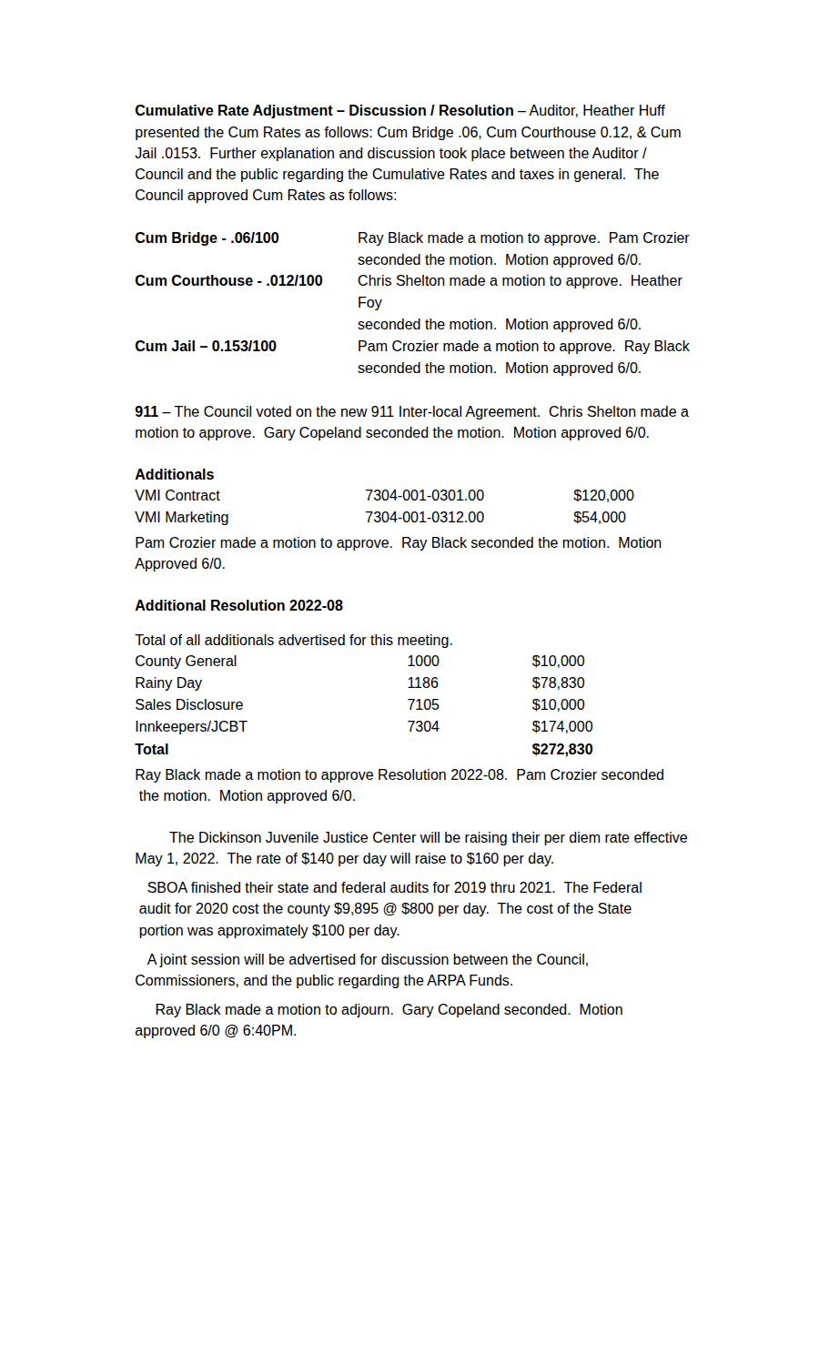Cumulative Rate Adjustment – Discussion / Resolution – Auditor, Heather Huff presented the Cum Rates as follows: Cum Bridge .06, Cum Courthouse 0.12, & Cum Jail .0153. Further explanation and discussion took place between the Auditor / Council and the public regarding the Cumulative Rates and taxes in general. The Council approved Cum Rates as follows:
| Cum Bridge - .06/100 | Ray Black made a motion to approve. Pam Crozier |
| | seconded the motion. Motion approved 6/0. |
| Cum Courthouse - .012/100 | Chris Shelton made a motion to approve. Heather Foy |
| | seconded the motion. Motion approved 6/0. |
| Cum Jail – 0.153/100 | Pam Crozier made a motion to approve. Ray Black |
| | seconded the motion. Motion approved 6/0. |
911 – The Council voted on the new 911 Inter-local Agreement. Chris Shelton made a motion to approve. Gary Copeland seconded the motion. Motion approved 6/0.
Additionals
| VMI Contract | 7304-001-0301.00 | $120,000 |
| VMI Marketing | 7304-001-0312.00 | $54,000 |
Pam Crozier made a motion to approve. Ray Black seconded the motion. Motion Approved 6/0.
Additional Resolution 2022-08
Total of all additionals advertised for this meeting.
| County General | 1000 | $10,000 |
| Rainy Day | 1186 | $78,830 |
| Sales Disclosure | 7105 | $10,000 |
| Innkeepers/JCBT | 7304 | $174,000 |
| Total | | $272,830 |
Ray Black made a motion to approve Resolution 2022-08. Pam Crozier seconded
the motion. Motion approved 6/0.
The Dickinson Juvenile Justice Center will be raising their per diem rate effective May 1, 2022. The rate of $140 per day will raise to $160 per day.
SBOA finished their state and federal audits for 2019 thru 2021. The Federal
audit for 2020 cost the county $9,895 @ $800 per day. The cost of the State
portion was approximately $100 per day.
A joint session will be advertised for discussion between the Council,
Commissioners, and the public regarding the ARPA Funds.
Ray Black made a motion to adjourn. Gary Copeland seconded. Motion
approved 6/0 @ 6:40PM.